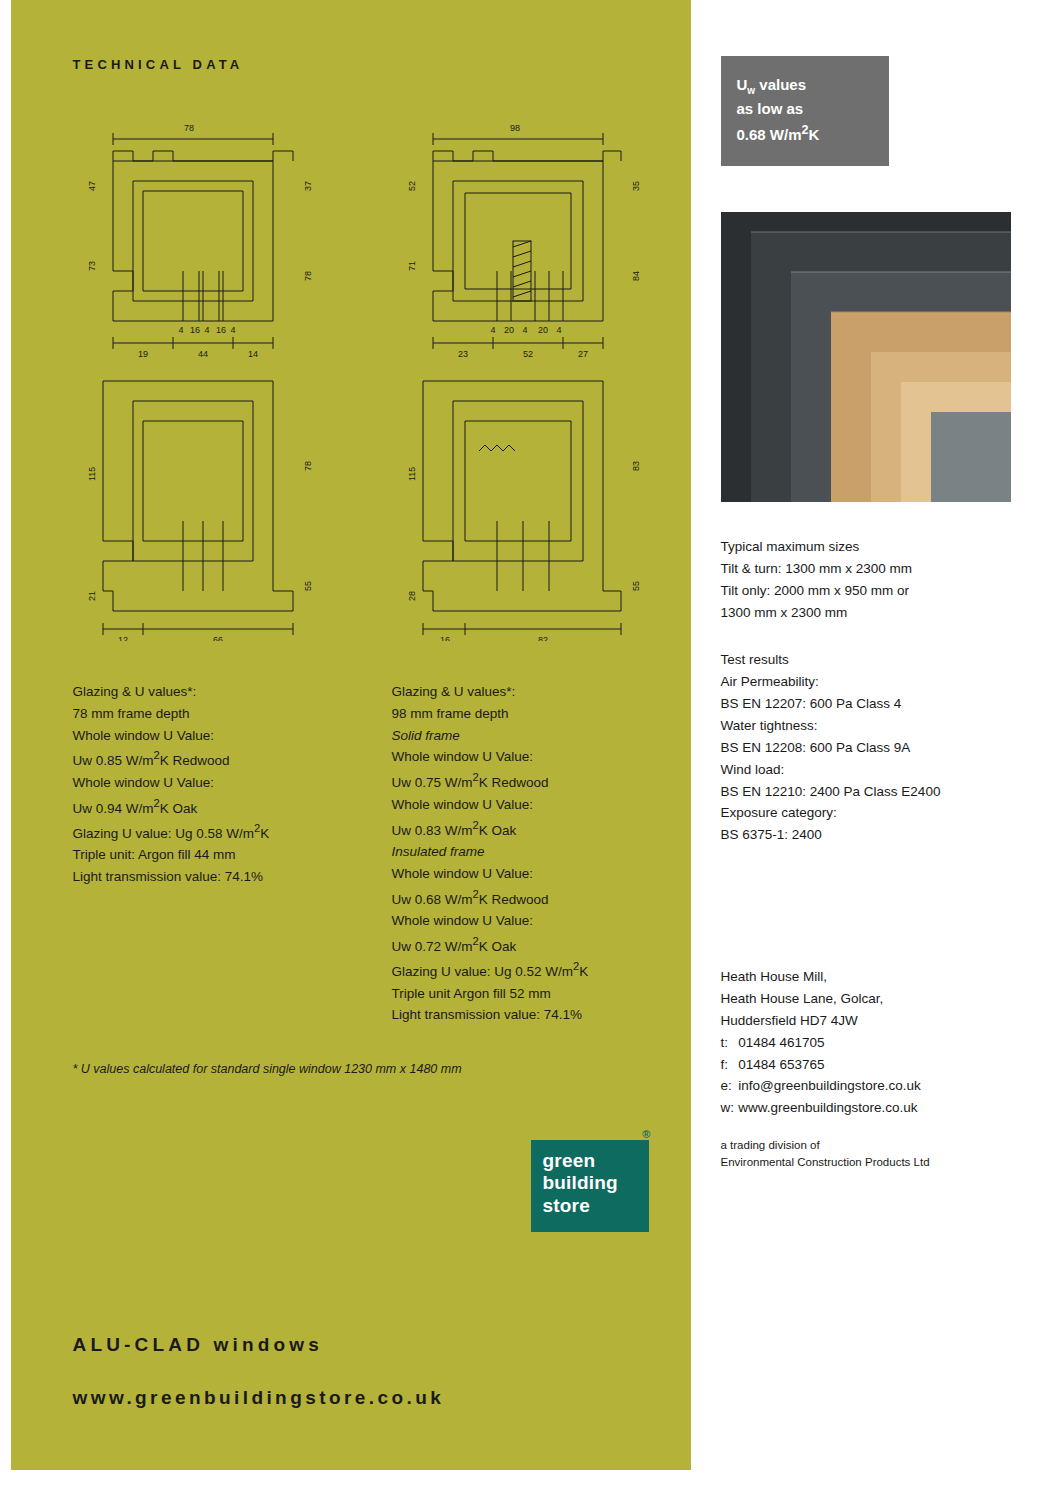publisher: Green Building Store ©2019 design: Chris J Bailey ©2019 print: Seacourt using Waterless Offset, 100% renewable energy and vegetable oil based inks on recycled paper www.seacourt.net
Technical Data
78 4 16 4 16 4 19 44 14 12 66 47 73 115 21 37 78 78 55
98 4 20 4 20 4 23 52 27 16 82 52 71 115 28 35 84 83 55
Glazing & U values*:
78 mm frame depth
Whole window U Value:
Uw 0.85 W/m2K Redwood
Whole window U Value:
Uw 0.94 W/m2K Oak
Glazing U value: Ug 0.58 W/m2K
Triple unit: Argon fill 44 mm
Light transmission value: 74.1%
Glazing & U values*:
98 mm frame depth
Solid frame
Whole window U Value:
Uw 0.75 W/m2K Redwood
Whole window U Value:
Uw 0.83 W/m2K Oak
Insulated frame
Whole window U Value:
Uw 0.68 W/m2K Redwood
Whole window U Value:
Uw 0.72 W/m2K Oak
Glazing U value: Ug 0.52 W/m2K
Triple unit Argon fill 52 mm
Light transmission value: 74.1%
* U values calculated for standard single window 1230 mm x 1480 mm
® green
building
store
ALU-CLAD windows
www.greenbuildingstore.co.uk
Uw values
as low as
0.68 W/m2K
Typical maximum sizes
Tilt & turn: 1300 mm x 2300 mm
Tilt only: 2000 mm x 950 mm or
1300 mm x 2300 mm
Test results
Air Permeability:
BS EN 12207: 600 Pa Class 4
Water tightness:
BS EN 12208: 600 Pa Class 9A
Wind load:
BS EN 12210: 2400 Pa Class E2400
Exposure category:
BS 6375-1: 2400
Heath House Mill,
Heath House Lane, Golcar,
Huddersfield HD7 4JW
t: 01484 461705
f: 01484 653765
e: info@greenbuildingstore.co.uk
w: www.greenbuildingstore.co.uk
a trading division of
Environmental Construction Products Ltd